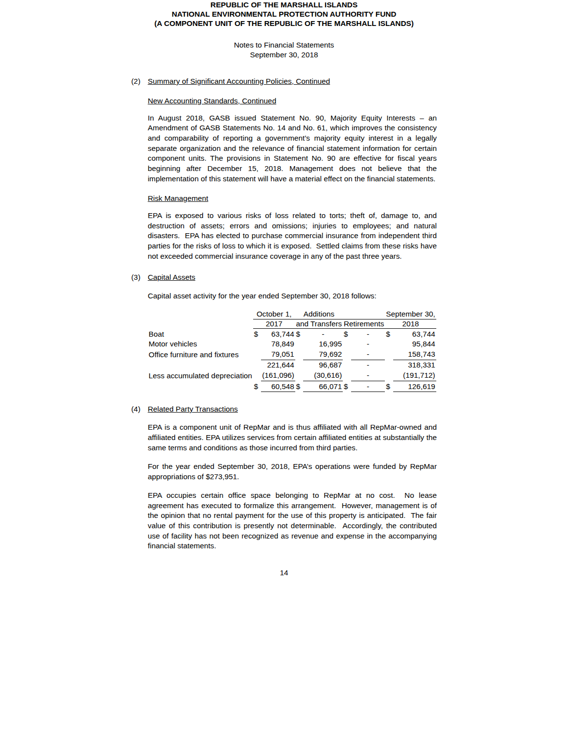REPUBLIC OF THE MARSHALL ISLANDS
NATIONAL ENVIRONMENTAL PROTECTION AUTHORITY FUND
(A COMPONENT UNIT OF THE REPUBLIC OF THE MARSHALL ISLANDS)
Notes to Financial Statements
September 30, 2018
(2) Summary of Significant Accounting Policies, Continued
New Accounting Standards, Continued
In August 2018, GASB issued Statement No. 90, Majority Equity Interests – an Amendment of GASB Statements No. 14 and No. 61, which improves the consistency and comparability of reporting a government’s majority equity interest in a legally separate organization and the relevance of financial statement information for certain component units. The provisions in Statement No. 90 are effective for fiscal years beginning after December 15, 2018. Management does not believe that the implementation of this statement will have a material effect on the financial statements.
Risk Management
EPA is exposed to various risks of loss related to torts; theft of, damage to, and destruction of assets; errors and omissions; injuries to employees; and natural disasters. EPA has elected to purchase commercial insurance from independent third parties for the risks of loss to which it is exposed. Settled claims from these risks have not exceeded commercial insurance coverage in any of the past three years.
(3) Capital Assets
Capital asset activity for the year ended September 30, 2018 follows:
| | October 1, | Additions | | September 30, |
| | 2017 | and Transfers | Retirements | 2018 |
| Boat | $ | 63,744 | $ | - | $ | - | $ | 63,744 |
| Motor vehicles | | 78,849 | | 16,995 | | - | | 95,844 |
| Office furniture and fixtures | | 79,051 | | 79,692 | | - | | 158,743 |
| | | 221,644 | | 96,687 | | - | | 318,331 |
| Less accumulated depreciation | | (161,096) | | (30,616) | | - | | (191,712) |
| | $ | 60,548 | $ | 66,071 | $ | - | $ | 126,619 |
(4) Related Party Transactions
EPA is a component unit of RepMar and is thus affiliated with all RepMar-owned and affiliated entities. EPA utilizes services from certain affiliated entities at substantially the same terms and conditions as those incurred from third parties.
For the year ended September 30, 2018, EPA’s operations were funded by RepMar appropriations of $273,951.
EPA occupies certain office space belonging to RepMar at no cost. No lease agreement has executed to formalize this arrangement. However, management is of the opinion that no rental payment for the use of this property is anticipated. The fair value of this contribution is presently not determinable. Accordingly, the contributed use of facility has not been recognized as revenue and expense in the accompanying financial statements.
14